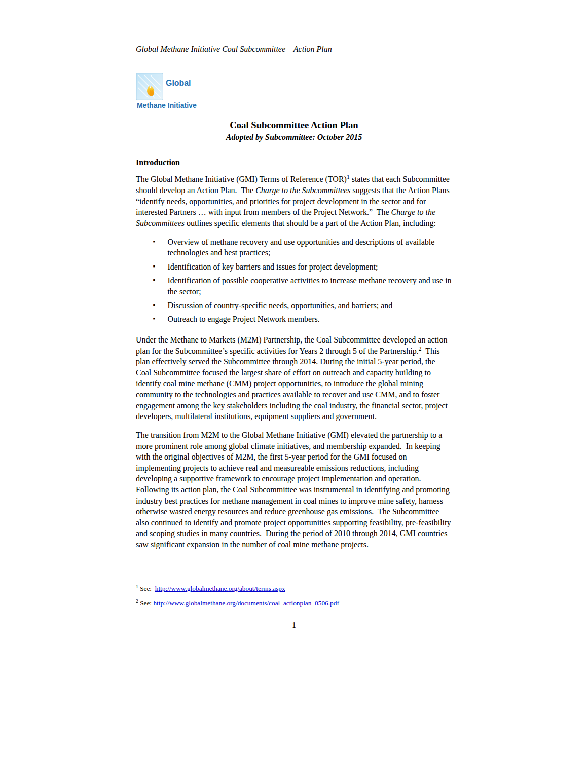Global Methane Initiative Coal Subcommittee – Action Plan
Global Methane Initiative
Coal Subcommittee Action Plan
Adopted by Subcommittee: October 2015
Introduction
The Global Methane Initiative (GMI) Terms of Reference (TOR)1 states that each Subcommittee should develop an Action Plan. The Charge to the Subcommittees suggests that the Action Plans “identify needs, opportunities, and priorities for project development in the sector and for interested Partners … with input from members of the Project Network.” The Charge to the Subcommittees outlines specific elements that should be a part of the Action Plan, including:
Overview of methane recovery and use opportunities and descriptions of available technologies and best practices;
Identification of key barriers and issues for project development;
Identification of possible cooperative activities to increase methane recovery and use in the sector;
Discussion of country-specific needs, opportunities, and barriers; and
Outreach to engage Project Network members.
Under the Methane to Markets (M2M) Partnership, the Coal Subcommittee developed an action plan for the Subcommittee’s specific activities for Years 2 through 5 of the Partnership.2 This plan effectively served the Subcommittee through 2014. During the initial 5-year period, the Coal Subcommittee focused the largest share of effort on outreach and capacity building to identify coal mine methane (CMM) project opportunities, to introduce the global mining community to the technologies and practices available to recover and use CMM, and to foster engagement among the key stakeholders including the coal industry, the financial sector, project developers, multilateral institutions, equipment suppliers and government.
The transition from M2M to the Global Methane Initiative (GMI) elevated the partnership to a more prominent role among global climate initiatives, and membership expanded. In keeping with the original objectives of M2M, the first 5-year period for the GMI focused on implementing projects to achieve real and measureable emissions reductions, including developing a supportive framework to encourage project implementation and operation. Following its action plan, the Coal Subcommittee was instrumental in identifying and promoting industry best practices for methane management in coal mines to improve mine safety, harness otherwise wasted energy resources and reduce greenhouse gas emissions. The Subcommittee also continued to identify and promote project opportunities supporting feasibility, pre-feasibility and scoping studies in many countries. During the period of 2010 through 2014, GMI countries saw significant expansion in the number of coal mine methane projects.
1 See: http://www.globalmethane.org/about/terms.aspx
2 See: http://www.globalmethane.org/documents/coal_actionplan_0506.pdf
1